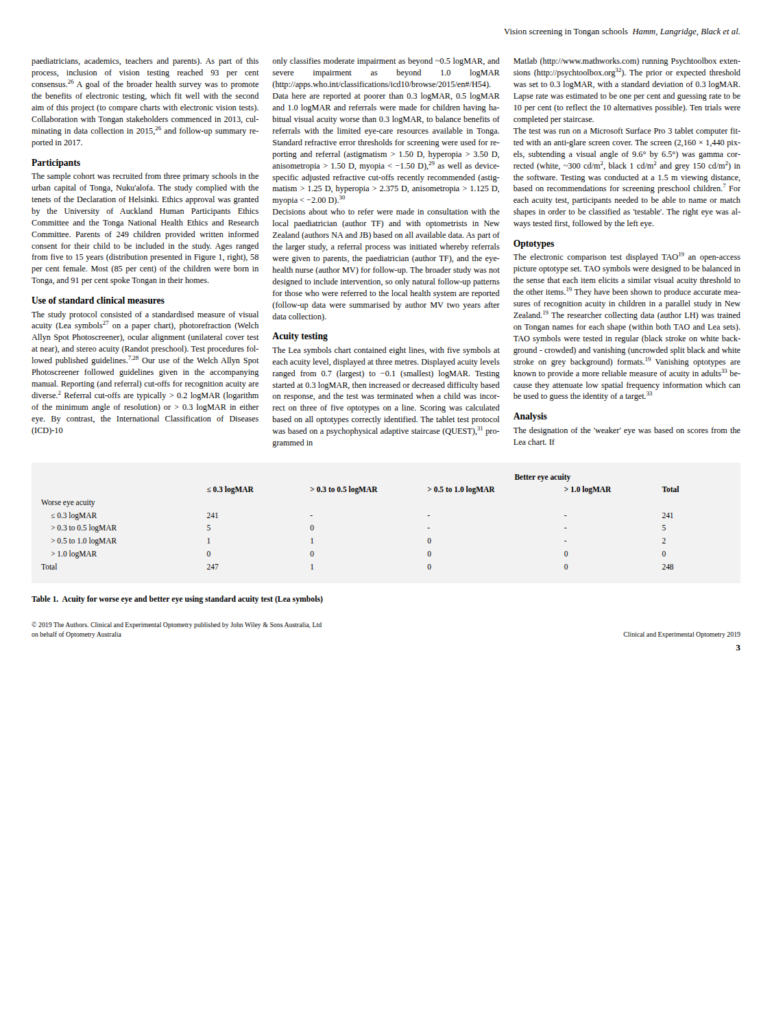Vision screening in Tongan schools Hamm, Langridge, Black et al.
paediatricians, academics, teachers and parents). As part of this process, inclusion of vision testing reached 93 per cent consensus.26 A goal of the broader health survey was to promote the benefits of electronic testing, which fit well with the second aim of this project (to compare charts with electronic vision tests). Collaboration with Tongan stakeholders commenced in 2013, culminating in data collection in 2015,26 and follow-up summary reported in 2017.
Participants
The sample cohort was recruited from three primary schools in the urban capital of Tonga, Nuku'alofa. The study complied with the tenets of the Declaration of Helsinki. Ethics approval was granted by the University of Auckland Human Participants Ethics Committee and the Tonga National Health Ethics and Research Committee. Parents of 249 children provided written informed consent for their child to be included in the study. Ages ranged from five to 15 years (distribution presented in Figure 1, right), 58 per cent female. Most (85 per cent) of the children were born in Tonga, and 91 per cent spoke Tongan in their homes.
Use of standard clinical measures
The study protocol consisted of a standardised measure of visual acuity (Lea symbols27 on a paper chart), photorefraction (Welch Allyn Spot Photoscreener), ocular alignment (unilateral cover test at near), and stereo acuity (Randot preschool). Test procedures followed published guidelines.7,28 Our use of the Welch Allyn Spot Photoscreener followed guidelines given in the accompanying manual. Reporting (and referral) cut-offs for recognition acuity are diverse.2 Referral cut-offs are typically > 0.2 logMAR (logarithm of the minimum angle of resolution) or > 0.3 logMAR in either eye. By contrast, the International Classification of Diseases (ICD)-10
only classifies moderate impairment as beyond ~0.5 logMAR, and severe impairment as beyond 1.0 logMAR (http://apps.who.int/classifications/icd10/browse/2015/en#/H54). Data here are reported at poorer than 0.3 logMAR, 0.5 logMAR and 1.0 logMAR and referrals were made for children having habitual visual acuity worse than 0.3 logMAR, to balance benefits of referrals with the limited eye-care resources available in Tonga. Standard refractive error thresholds for screening were used for reporting and referral (astigmatism > 1.50 D, hyperopia > 3.50 D, anisometropia > 1.50 D, myopia < −1.50 D),29 as well as device-specific adjusted refractive cut-offs recently recommended (astigmatism > 1.25 D, hyperopia > 2.375 D, anisometropia > 1.125 D, myopia < −2.00 D).30
Decisions about who to refer were made in consultation with the local paediatrician (author TF) and with optometrists in New Zealand (authors NA and JB) based on all available data. As part of the larger study, a referral process was initiated whereby referrals were given to parents, the paediatrician (author TF), and the eye-health nurse (author MV) for follow-up. The broader study was not designed to include intervention, so only natural follow-up patterns for those who were referred to the local health system are reported (follow-up data were summarised by author MV two years after data collection).
Acuity testing
The Lea symbols chart contained eight lines, with five symbols at each acuity level, displayed at three metres. Displayed acuity levels ranged from 0.7 (largest) to −0.1 (smallest) logMAR. Testing started at 0.3 logMAR, then increased or decreased difficulty based on response, and the test was terminated when a child was incorrect on three of five optotypes on a line. Scoring was calculated based on all optotypes correctly identified. The tablet test protocol was based on a psychophysical adaptive staircase (QUEST),31 programmed in
Matlab (http://www.mathworks.com) running Psychtoolbox extensions (http://psychtoolbox.org32). The prior or expected threshold was set to 0.3 logMAR, with a standard deviation of 0.3 logMAR. Lapse rate was estimated to be one per cent and guessing rate to be 10 per cent (to reflect the 10 alternatives possible). Ten trials were completed per staircase.
The test was run on a Microsoft Surface Pro 3 tablet computer fitted with an anti-glare screen cover. The screen (2,160 × 1,440 pixels, subtending a visual angle of 9.6° by 6.5°) was gamma corrected (white, ~300 cd/m2, black 1 cd/m2 and grey 150 cd/m2) in the software. Testing was conducted at a 1.5 m viewing distance, based on recommendations for screening preschool children.7 For each acuity test, participants needed to be able to name or match shapes in order to be classified as 'testable'. The right eye was always tested first, followed by the left eye.
Optotypes
The electronic comparison test displayed TAO19 an open-access picture optotype set. TAO symbols were designed to be balanced in the sense that each item elicits a similar visual acuity threshold to the other items.19 They have been shown to produce accurate measures of recognition acuity in children in a parallel study in New Zealand.19 The researcher collecting data (author LH) was trained on Tongan names for each shape (within both TAO and Lea sets). TAO symbols were tested in regular (black stroke on white background - crowded) and vanishing (uncrowded split black and white stroke on grey background) formats.19 Vanishing optotypes are known to provide a more reliable measure of acuity in adults33 because they attenuate low spatial frequency information which can be used to guess the identity of a target.33
Analysis
The designation of the 'weaker' eye was based on scores from the Lea chart. If
| | | | Better eye acuity | |
| --- | --- | --- | --- | --- |
| | ≤ 0.3 logMAR | > 0.3 to 0.5 logMAR | > 0.5 to 1.0 logMAR | > 1.0 logMAR | Total |
| Worse eye acuity | | | | | |
| ≤ 0.3 logMAR | 241 | - | - | - | 241 |
| > 0.3 to 0.5 logMAR | 5 | 0 | - | - | 5 |
| > 0.5 to 1.0 logMAR | 1 | 1 | 0 | - | 2 |
| > 1.0 logMAR | 0 | 0 | 0 | 0 | 0 |
| Total | 247 | 1 | 0 | 0 | 248 |
Table 1. Acuity for worse eye and better eye using standard acuity test (Lea symbols)
© 2019 The Authors. Clinical and Experimental Optometry published by John Wiley & Sons Australia, Ltd
on behalf of Optometry Australia
Clinical and Experimental Optometry 2019
3